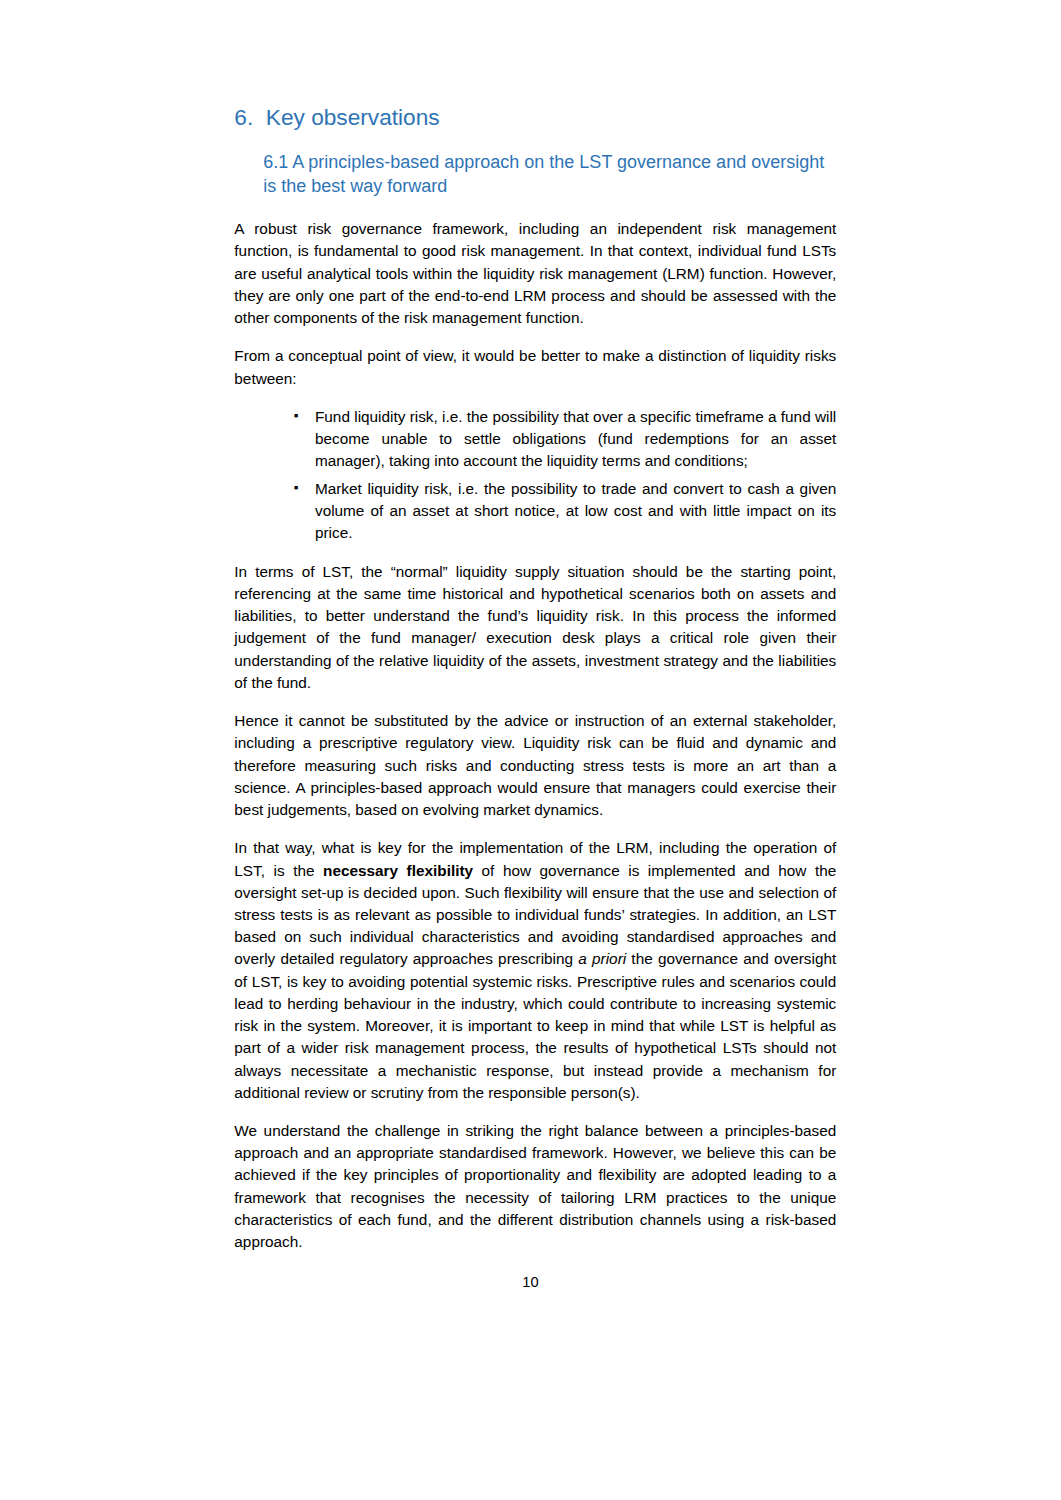6. Key observations
6.1 A principles-based approach on the LST governance and oversight is the best way forward
A robust risk governance framework, including an independent risk management function, is fundamental to good risk management. In that context, individual fund LSTs are useful analytical tools within the liquidity risk management (LRM) function. However, they are only one part of the end-to-end LRM process and should be assessed with the other components of the risk management function.
From a conceptual point of view, it would be better to make a distinction of liquidity risks between:
Fund liquidity risk, i.e. the possibility that over a specific timeframe a fund will become unable to settle obligations (fund redemptions for an asset manager), taking into account the liquidity terms and conditions;
Market liquidity risk, i.e. the possibility to trade and convert to cash a given volume of an asset at short notice, at low cost and with little impact on its price.
In terms of LST, the “normal” liquidity supply situation should be the starting point, referencing at the same time historical and hypothetical scenarios both on assets and liabilities, to better understand the fund’s liquidity risk. In this process the informed judgement of the fund manager/ execution desk plays a critical role given their understanding of the relative liquidity of the assets, investment strategy and the liabilities of the fund.
Hence it cannot be substituted by the advice or instruction of an external stakeholder, including a prescriptive regulatory view. Liquidity risk can be fluid and dynamic and therefore measuring such risks and conducting stress tests is more an art than a science. A principles-based approach would ensure that managers could exercise their best judgements, based on evolving market dynamics.
In that way, what is key for the implementation of the LRM, including the operation of LST, is the necessary flexibility of how governance is implemented and how the oversight set-up is decided upon. Such flexibility will ensure that the use and selection of stress tests is as relevant as possible to individual funds’ strategies. In addition, an LST based on such individual characteristics and avoiding standardised approaches and overly detailed regulatory approaches prescribing a priori the governance and oversight of LST, is key to avoiding potential systemic risks. Prescriptive rules and scenarios could lead to herding behaviour in the industry, which could contribute to increasing systemic risk in the system. Moreover, it is important to keep in mind that while LST is helpful as part of a wider risk management process, the results of hypothetical LSTs should not always necessitate a mechanistic response, but instead provide a mechanism for additional review or scrutiny from the responsible person(s).
We understand the challenge in striking the right balance between a principles-based approach and an appropriate standardised framework. However, we believe this can be achieved if the key principles of proportionality and flexibility are adopted leading to a framework that recognises the necessity of tailoring LRM practices to the unique characteristics of each fund, and the different distribution channels using a risk-based approach.
10